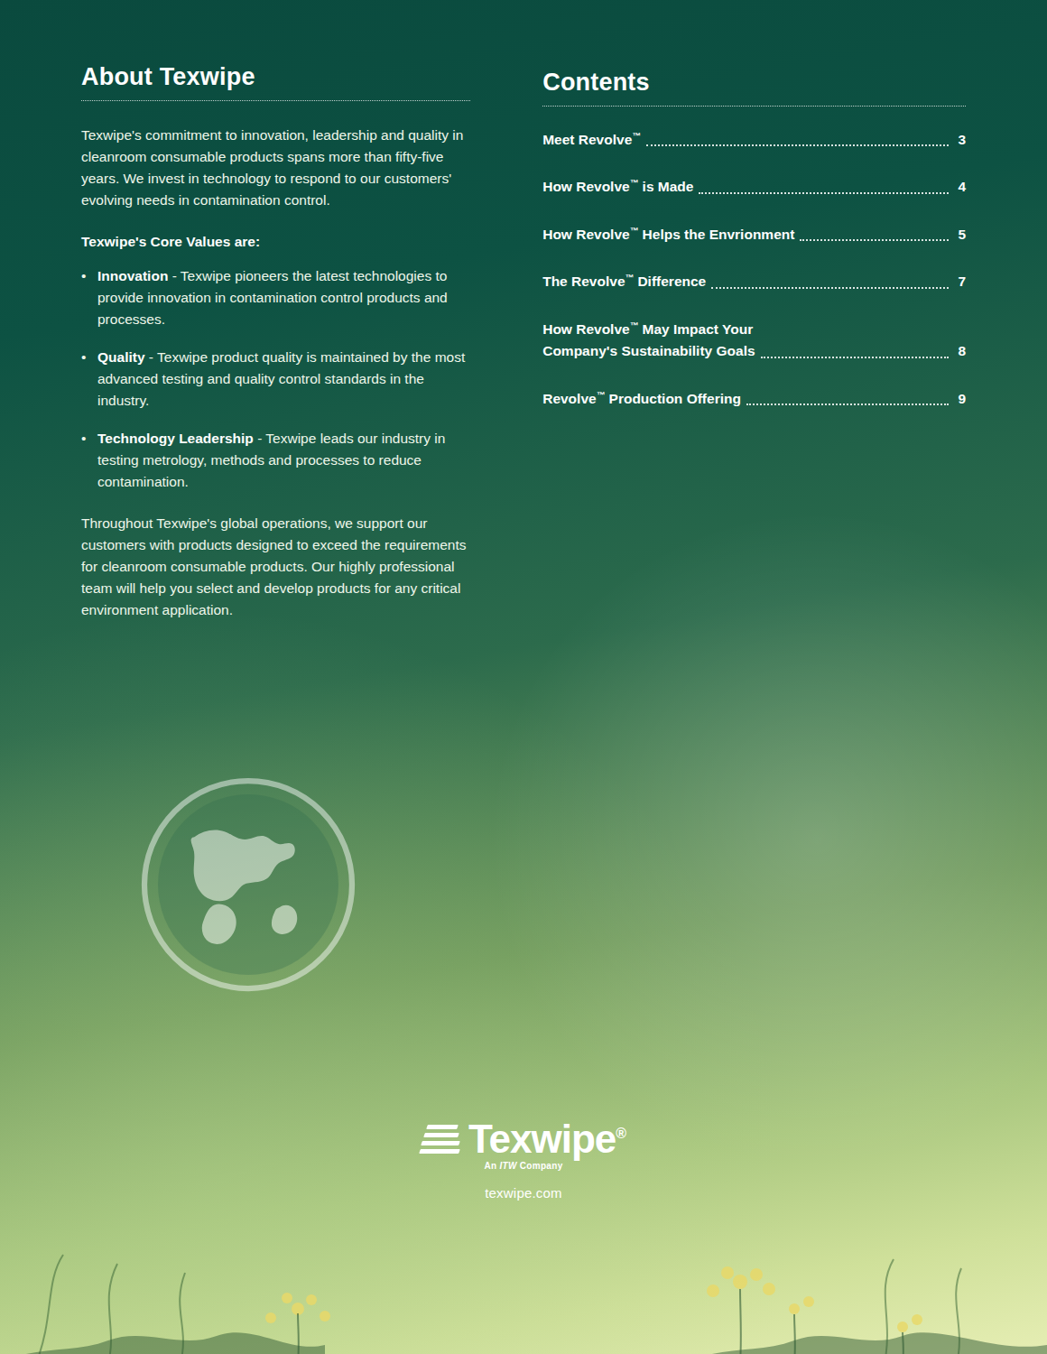About Texwipe
Texwipe's commitment to innovation, leadership and quality in cleanroom consumable products spans more than fifty-five years. We invest in technology to respond to our customers' evolving needs in contamination control.
Texwipe's Core Values are:
Innovation - Texwipe pioneers the latest technologies to provide innovation in contamination control products and processes.
Quality - Texwipe product quality is maintained by the most advanced testing and quality control standards in the industry.
Technology Leadership - Texwipe leads our industry in testing metrology, methods and processes to reduce contamination.
Throughout Texwipe's global operations, we support our customers with products designed to exceed the requirements for cleanroom consumable products. Our highly professional team will help you select and develop products for any critical environment application.
Contents
Meet Revolve™ 3
How Revolve™ is Made 4
How Revolve™ Helps the Envrionment 5
The Revolve™ Difference 7
How Revolve™ May Impact Your
Company's Sustainability Goals 8
Revolve™ Production Offering 9
Texwipe®
An ITW Company
texwipe.com